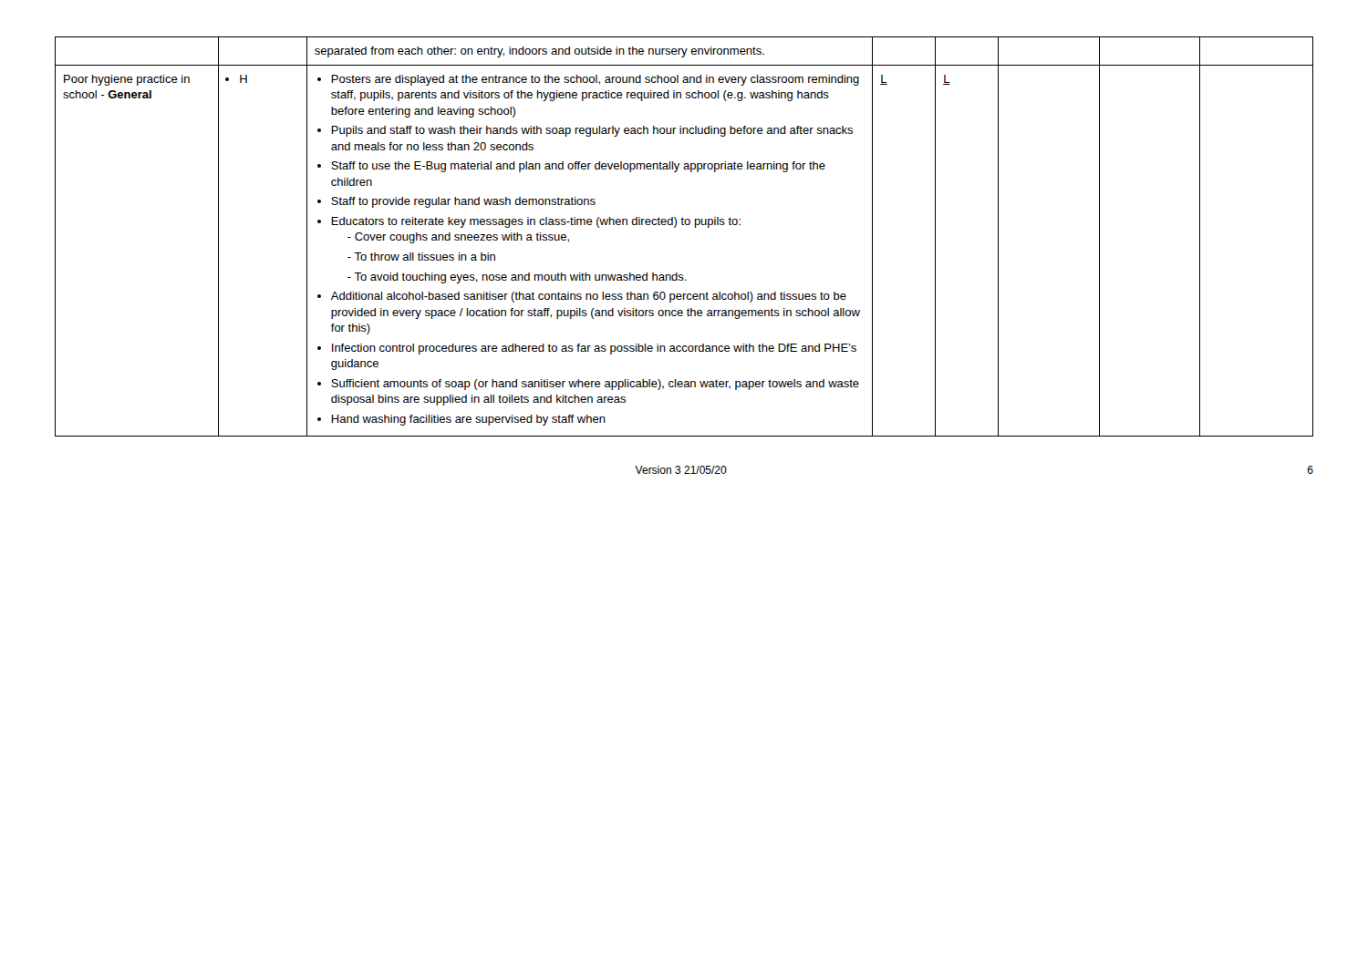| | | separated from each other: on entry, indoors and outside in the nursery environments. | | | | | |
| Poor hygiene practice in school - General | H | Posters are displayed at the entrance to the school, around school and in every classroom reminding staff, pupils, parents and visitors of the hygiene practice required in school (e.g. washing hands before entering and leaving school) Pupils and staff to wash their hands with soap regularly each hour including before and after snacks and meals for no less than 20 seconds Staff to use the E-Bug material and plan and offer developmentally appropriate learning for the children Staff to provide regular hand wash demonstrations Educators to reiterate key messages in class-time (when directed) to pupils to: Cover coughs and sneezes with a tissue, To throw all tissues in a bin To avoid touching eyes, nose and mouth with unwashed hands. Additional alcohol-based sanitiser (that contains no less than 60 percent alcohol) and tissues to be provided in every space / location for staff, pupils (and visitors once the arrangements in school allow for this) Infection control procedures are adhered to as far as possible in accordance with the DfE and PHE’s guidance Sufficient amounts of soap (or hand sanitiser where applicable), clean water, paper towels and waste disposal bins are supplied in all toilets and kitchen areas Hand washing facilities are supervised by staff when | L | L | | | |
Version 3 21/05/20 6